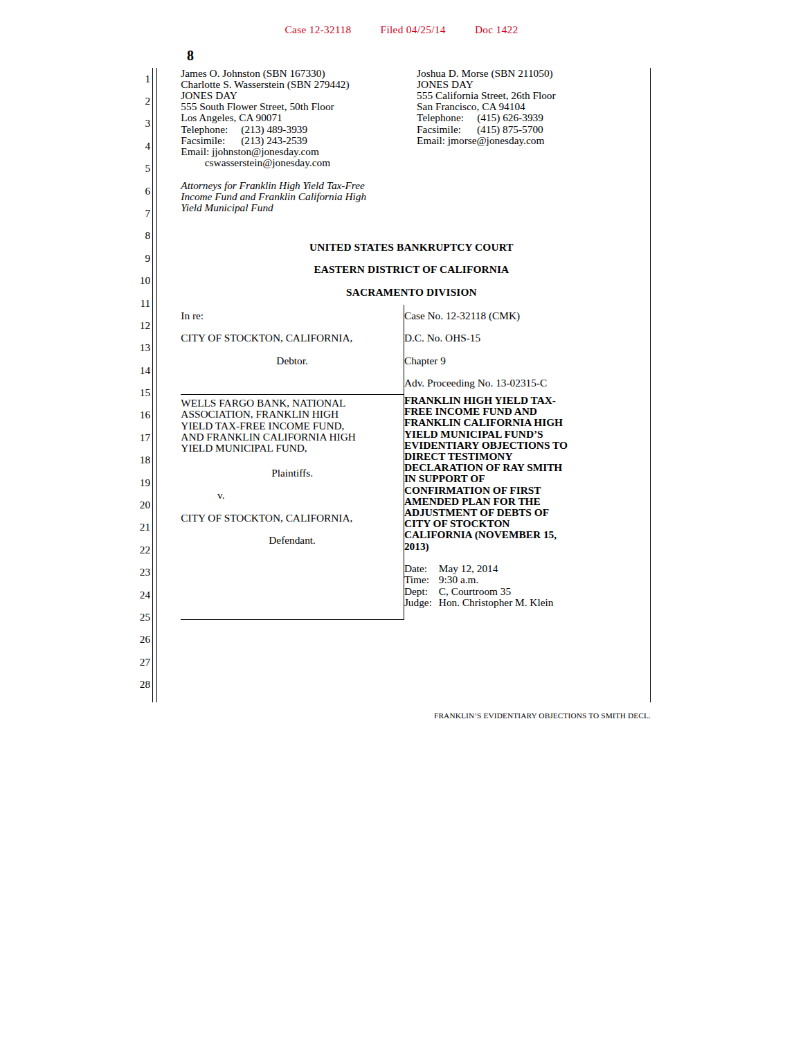Case 12-32118 Filed 04/25/14 Doc 1422
8
1
2
3
4
5
6
7
8
9
10
11
12
13
14
15
16
17
18
19
20
21
22
23
24
25
26
27
28
James O. Johnston (SBN 167330)
Charlotte S. Wasserstein (SBN 279442)
JONES DAY
555 South Flower Street, 50th Floor
Los Angeles, CA 90071
Telephone: (213) 489-3939
Facsimile: (213) 243-2539
Email: jjohnston@jonesday.com
cswasserstein@jonesday.com
Joshua D. Morse (SBN 211050)
JONES DAY
555 California Street, 26th Floor
San Francisco, CA 94104
Telephone: (415) 626-3939
Facsimile: (415) 875-5700
Email: jmorse@jonesday.com
Attorneys for Franklin High Yield Tax-Free
Income Fund and Franklin California High
Yield Municipal Fund
UNITED STATES BANKRUPTCY COURT
EASTERN DISTRICT OF CALIFORNIA
SACRAMENTO DIVISION
| In re: CITY OF STOCKTON, CALIFORNIA, Debtor. | Case No. 12-32118 (CMK) D.C. No. OHS-15 Chapter 9 Adv. Proceeding No. 13-02315-C |
| WELLS FARGO BANK, NATIONAL ASSOCIATION, FRANKLIN HIGH YIELD TAX-FREE INCOME FUND, AND FRANKLIN CALIFORNIA HIGH YIELD MUNICIPAL FUND, Plaintiffs. v. CITY OF STOCKTON, CALIFORNIA, Defendant. | FRANKLIN HIGH YIELD TAX- FREE INCOME FUND AND FRANKLIN CALIFORNIA HIGH YIELD MUNICIPAL FUND’S EVIDENTIARY OBJECTIONS TO DIRECT TESTIMONY DECLARATION OF RAY SMITH IN SUPPORT OF CONFIRMATION OF FIRST AMENDED PLAN FOR THE ADJUSTMENT OF DEBTS OF CITY OF STOCKTON CALIFORNIA (NOVEMBER 15, 2013) Date: May 12, 2014 Time: 9:30 a.m. Dept: C, Courtroom 35 Judge: Hon. Christopher M. Klein |
FRANKLIN’S EVIDENTIARY OBJECTIONS TO SMITH DECL.